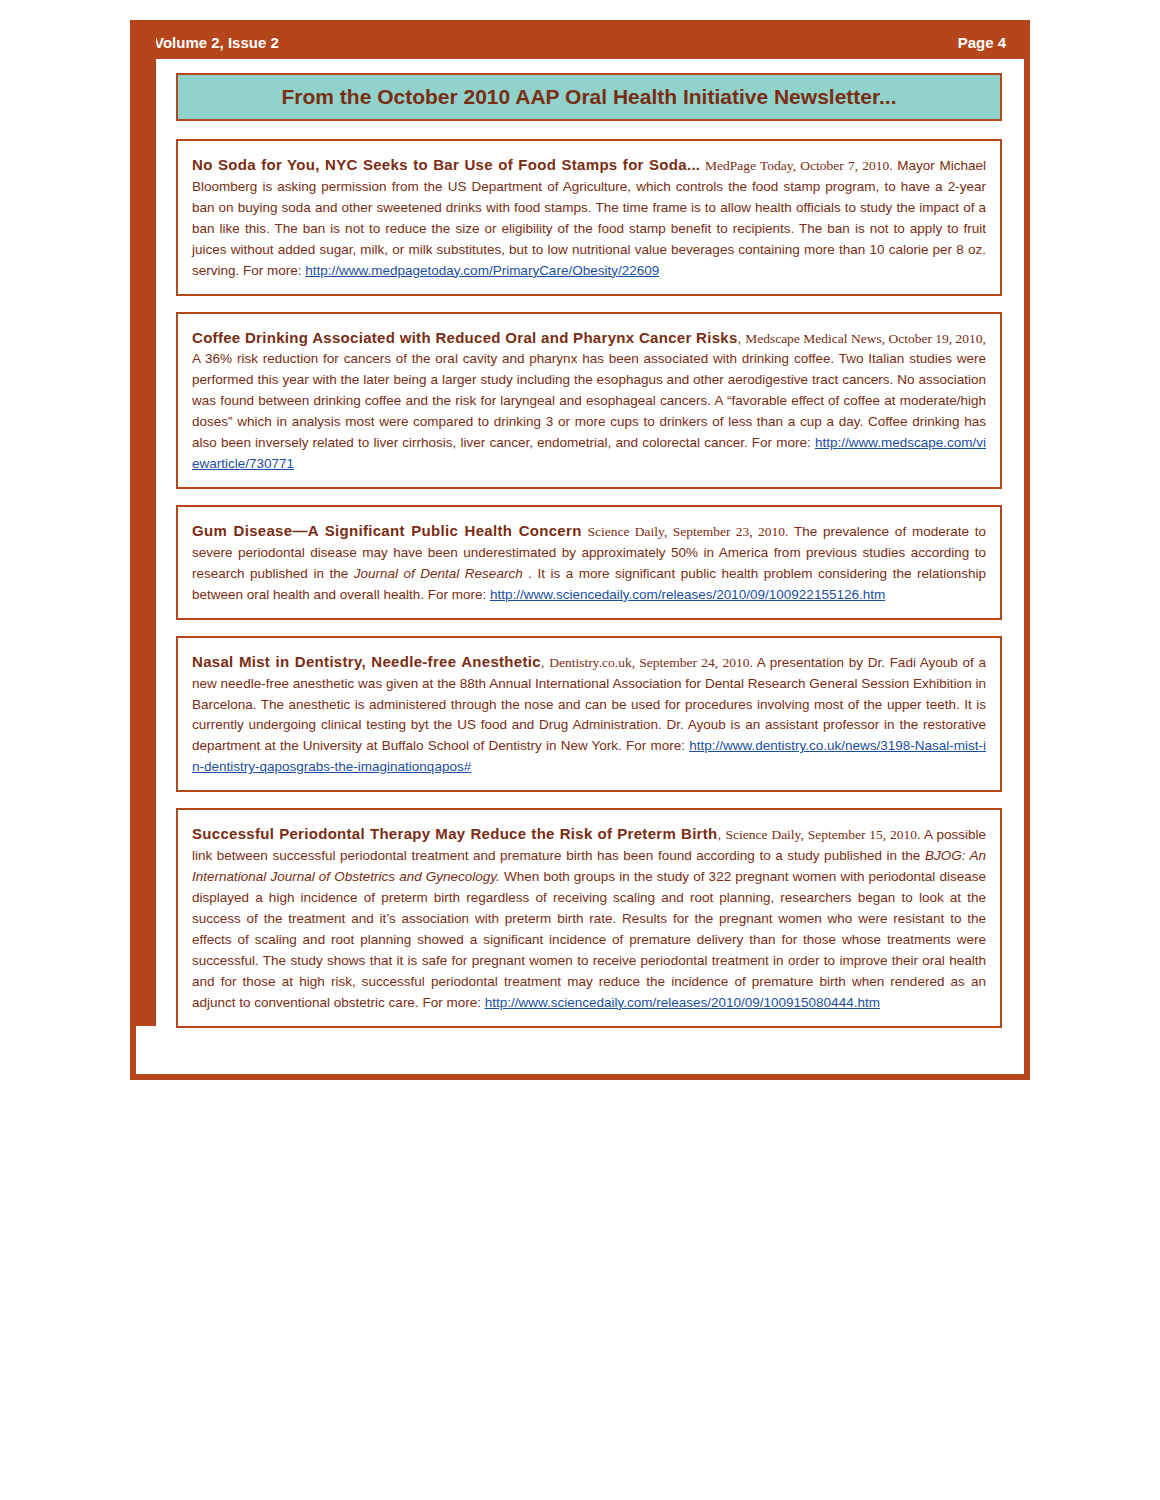Volume 2, Issue 2 Page 4
From the October 2010 AAP Oral Health Initiative Newsletter...
No Soda for You, NYC Seeks to Bar Use of Food Stamps for Soda... MedPage Today, October 7, 2010. Mayor Michael Bloomberg is asking permission from the US Department of Agriculture, which controls the food stamp program, to have a 2-year ban on buying soda and other sweetened drinks with food stamps. The time frame is to allow health officials to study the impact of a ban like this. The ban is not to reduce the size or eligibility of the food stamp benefit to recipients. The ban is not to apply to fruit juices without added sugar, milk, or milk substitutes, but to low nutritional value beverages containing more than 10 calorie per 8 oz. serving. For more: http://www.medpagetoday.com/PrimaryCare/Obesity/22609
Coffee Drinking Associated with Reduced Oral and Pharynx Cancer Risks, Medscape Medical News, October 19, 2010, A 36% risk reduction for cancers of the oral cavity and pharynx has been associated with drinking coffee. Two Italian studies were performed this year with the later being a larger study including the esophagus and other aerodigestive tract cancers. No association was found between drinking coffee and the risk for laryngeal and esophageal cancers. A “favorable effect of coffee at moderate/high doses” which in analysis most were compared to drinking 3 or more cups to drinkers of less than a cup a day. Coffee drinking has also been inversely related to liver cirrhosis, liver cancer, endometrial, and colorectal cancer. For more: http://www.medscape.com/viewarticle/730771
Gum Disease—A Significant Public Health Concern Science Daily, September 23, 2010. The prevalence of moderate to severe periodontal disease may have been underestimated by approximately 50% in America from previous studies according to research published in the Journal of Dental Research . It is a more significant public health problem considering the relationship between oral health and overall health. For more: http://www.sciencedaily.com/releases/2010/09/100922155126.htm
Nasal Mist in Dentistry, Needle-free Anesthetic, Dentistry.co.uk, September 24, 2010. A presentation by Dr. Fadi Ayoub of a new needle-free anesthetic was given at the 88th Annual International Association for Dental Research General Session Exhibition in Barcelona. The anesthetic is administered through the nose and can be used for procedures involving most of the upper teeth. It is currently undergoing clinical testing byt the US food and Drug Administration. Dr. Ayoub is an assistant professor in the restorative department at the University at Buffalo School of Dentistry in New York. For more: http://www.dentistry.co.uk/news/3198-Nasal-mist-in-dentistry-qaposgrabs-the-imaginationqapos#
Successful Periodontal Therapy May Reduce the Risk of Preterm Birth, Science Daily, September 15, 2010. A possible link between successful periodontal treatment and premature birth has been found according to a study published in the BJOG: An International Journal of Obstetrics and Gynecology. When both groups in the study of 322 pregnant women with periodontal disease displayed a high incidence of preterm birth regardless of receiving scaling and root planning, researchers began to look at the success of the treatment and it’s association with preterm birth rate. Results for the pregnant women who were resistant to the effects of scaling and root planning showed a significant incidence of premature delivery than for those whose treatments were successful. The study shows that it is safe for pregnant women to receive periodontal treatment in order to improve their oral health and for those at high risk, successful periodontal treatment may reduce the incidence of premature birth when rendered as an adjunct to conventional obstetric care. For more: http://www.sciencedaily.com/releases/2010/09/100915080444.htm